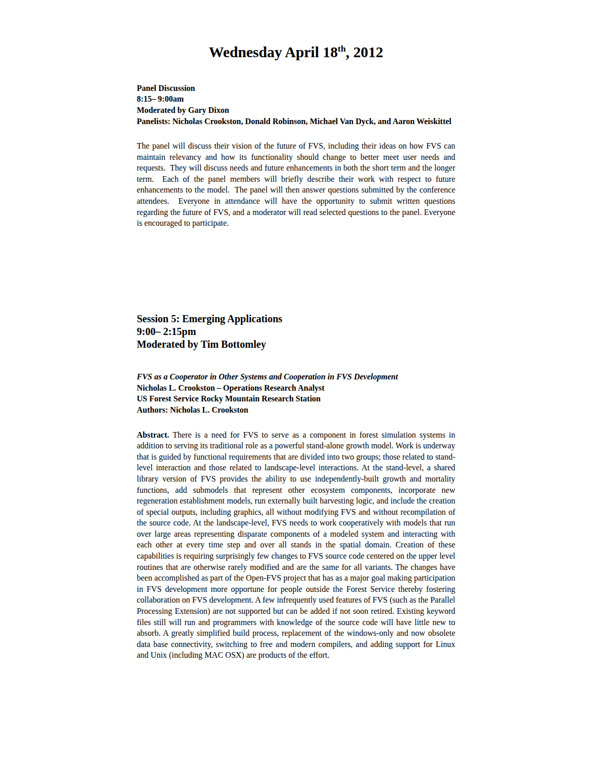Wednesday April 18th, 2012
Panel Discussion
8:15– 9:00am
Moderated by Gary Dixon
Panelists: Nicholas Crookston, Donald Robinson, Michael Van Dyck, and Aaron Weiskittel
The panel will discuss their vision of the future of FVS, including their ideas on how FVS can maintain relevancy and how its functionality should change to better meet user needs and requests. They will discuss needs and future enhancements in both the short term and the longer term. Each of the panel members will briefly describe their work with respect to future enhancements to the model. The panel will then answer questions submitted by the conference attendees. Everyone in attendance will have the opportunity to submit written questions regarding the future of FVS, and a moderator will read selected questions to the panel. Everyone is encouraged to participate.
Session 5: Emerging Applications
9:00– 2:15pm
Moderated by Tim Bottomley
FVS as a Cooperator in Other Systems and Cooperation in FVS Development
Nicholas L. Crookston – Operations Research Analyst
US Forest Service Rocky Mountain Research Station
Authors: Nicholas L. Crookston
Abstract. There is a need for FVS to serve as a component in forest simulation systems in addition to serving its traditional role as a powerful stand-alone growth model. Work is underway that is guided by functional requirements that are divided into two groups; those related to stand-level interaction and those related to landscape-level interactions. At the stand-level, a shared library version of FVS provides the ability to use independently-built growth and mortality functions, add submodels that represent other ecosystem components, incorporate new regeneration establishment models, run externally built harvesting logic, and include the creation of special outputs, including graphics, all without modifying FVS and without recompilation of the source code. At the landscape-level, FVS needs to work cooperatively with models that run over large areas representing disparate components of a modeled system and interacting with each other at every time step and over all stands in the spatial domain. Creation of these capabilities is requiring surprisingly few changes to FVS source code centered on the upper level routines that are otherwise rarely modified and are the same for all variants. The changes have been accomplished as part of the Open-FVS project that has as a major goal making participation in FVS development more opportune for people outside the Forest Service thereby fostering collaboration on FVS development. A few infrequently used features of FVS (such as the Parallel Processing Extension) are not supported but can be added if not soon retired. Existing keyword files still will run and programmers with knowledge of the source code will have little new to absorb. A greatly simplified build process, replacement of the windows-only and now obsolete data base connectivity, switching to free and modern compilers, and adding support for Linux and Unix (including MAC OSX) are products of the effort.